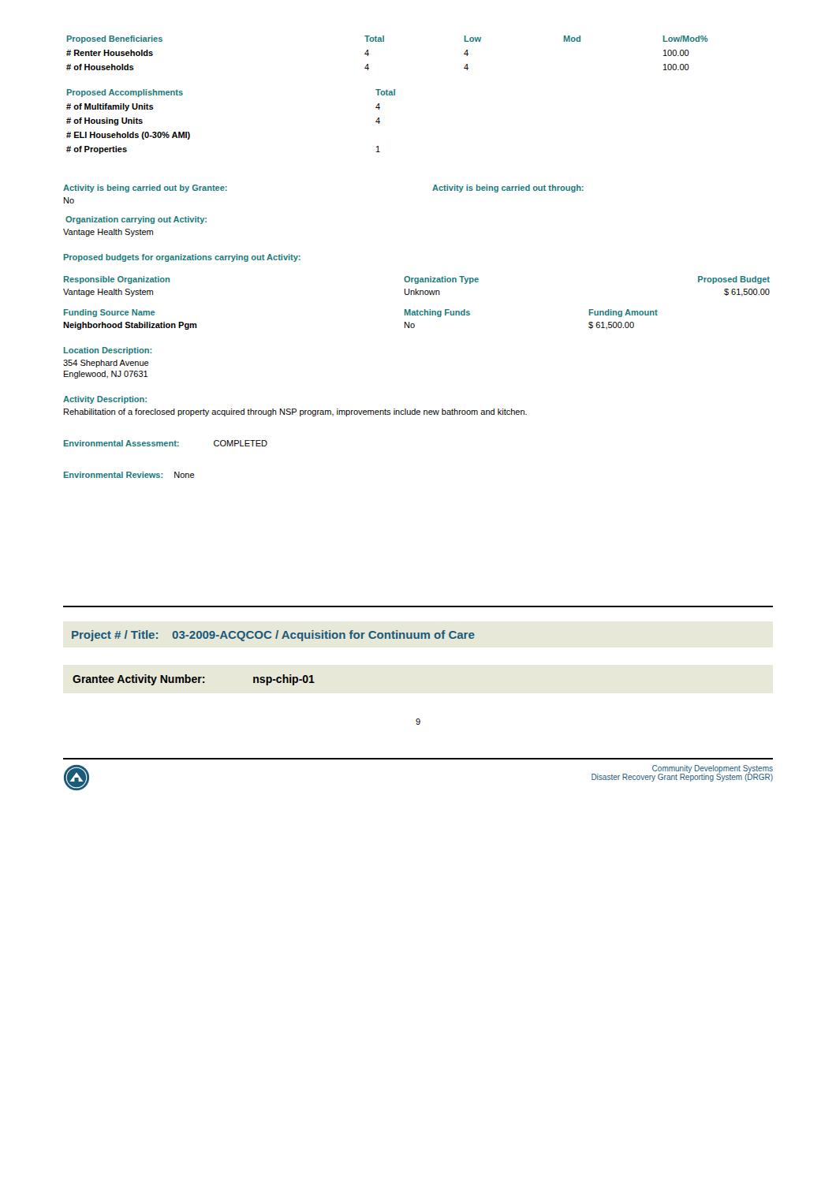| Proposed Beneficiaries | Total | Low | Mod | Low/Mod% |
| # Renter Households | 4 | 4 | | 100.00 |
| # of Households | 4 | 4 | | 100.00 |
| Proposed Accomplishments | Total | | |
| # of Multifamily Units | 4 | | |
| # of Housing Units | 4 | | |
| # ELI Households (0-30% AMI) | | | |
| # of Properties | 1 | | |
| Activity is being carried out by Grantee: No | Activity is being carried out through: |
Organization carrying out Activity:
Vantage Health System
Proposed budgets for organizations carrying out Activity:
| Responsible Organization | Organization Type | Proposed Budget |
| Vantage Health System | Unknown | $ 61,500.00 |
| Funding Source Name | Matching Funds | Funding Amount |
| Neighborhood Stabilization Pgm | No | $ 61,500.00 |
Location Description:
354 Shephard Avenue
Englewood, NJ 07631
Activity Description:
Rehabilitation of a foreclosed property acquired through NSP program, improvements include new bathroom and kitchen.
Environmental Assessment: COMPLETED
Environmental Reviews: None
Project # / Title: 03-2009-ACQCOC / Acquisition for Continuum of Care
Grantee Activity Number:nsp-chip-01
9
Community Development Systems
Disaster Recovery Grant Reporting System (DRGR)